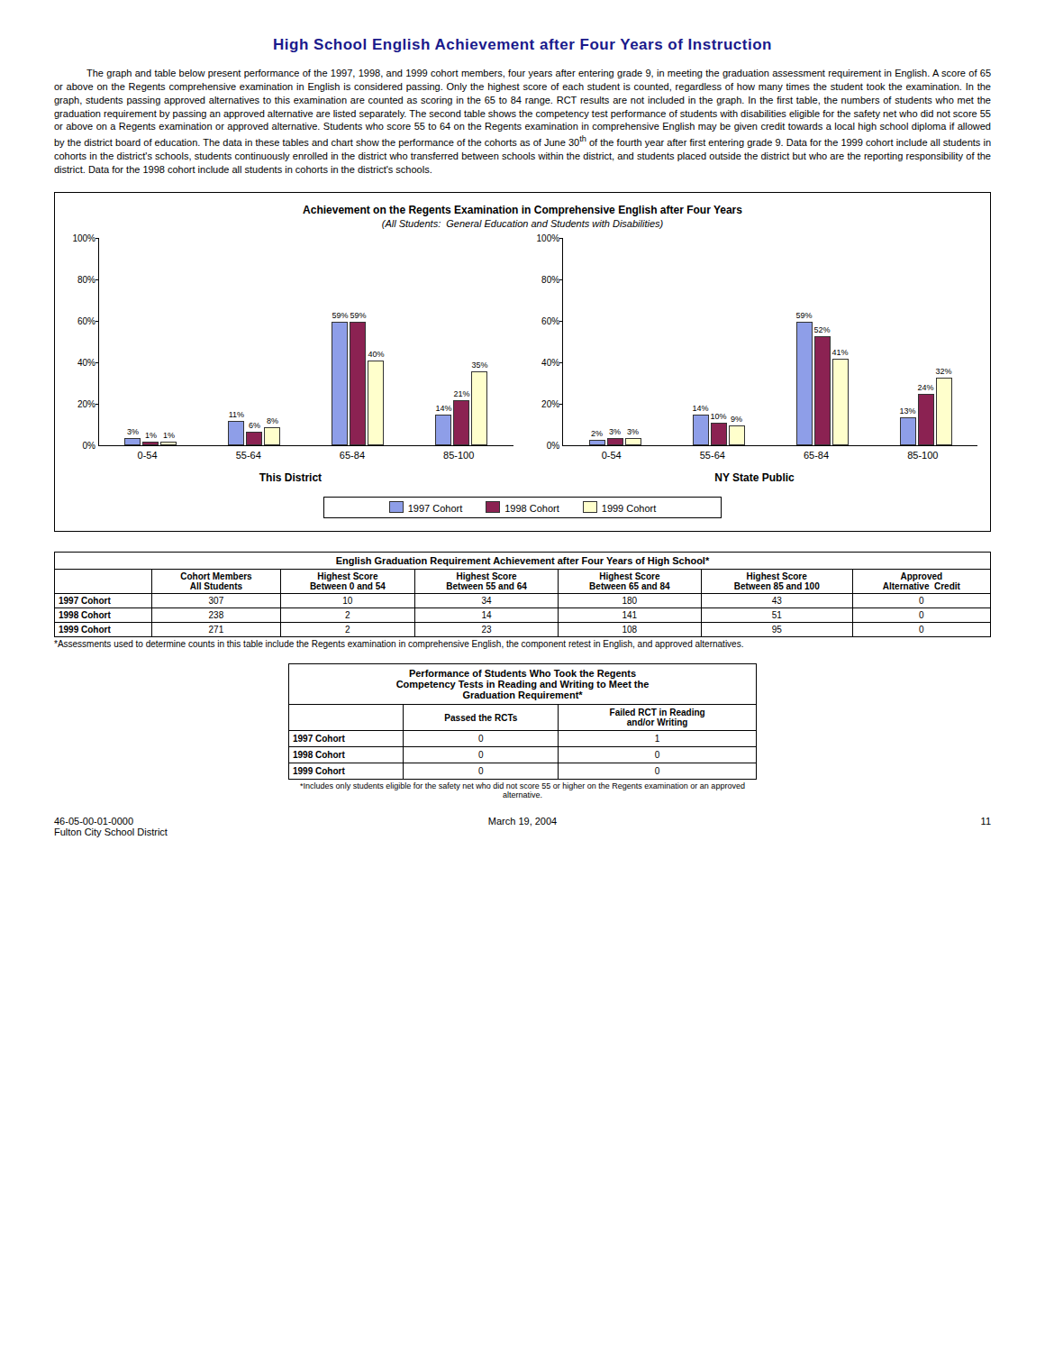High School English Achievement after Four Years of Instruction
The graph and table below present performance of the 1997, 1998, and 1999 cohort members, four years after entering grade 9, in meeting the graduation assessment requirement in English. A score of 65 or above on the Regents comprehensive examination in English is considered passing. Only the highest score of each student is counted, regardless of how many times the student took the examination. In the graph, students passing approved alternatives to this examination are counted as scoring in the 65 to 84 range. RCT results are not included in the graph. In the first table, the numbers of students who met the graduation requirement by passing an approved alternative are listed separately. The second table shows the competency test performance of students with disabilities eligible for the safety net who did not score 55 or above on a Regents examination or approved alternative. Students who score 55 to 64 on the Regents examination in comprehensive English may be given credit towards a local high school diploma if allowed by the district board of education. The data in these tables and chart show the performance of the cohorts as of June 30th of the fourth year after first entering grade 9. Data for the 1999 cohort include all students in cohorts in the district's schools, students continuously enrolled in the district who transferred between schools within the district, and students placed outside the district but who are the reporting responsibility of the district. Data for the 1998 cohort include all students in cohorts in the district's schools.
Achievement on the Regents Examination in Comprehensive English after Four Years
(All Students: General Education and Students with Disabilities)
100%
80%
60%
40%
20%
0%
3%
1%
1%
11%
6%
8%
59%
59%
40%
14%
21%
35%
0-54
55-64
65-84
85-100
This District
100%
80%
60%
40%
20%
0%
2%
3%
3%
14%
10%
9%
59%
52%
41%
13%
24%
32%
0-54
55-64
65-84
85-100
NY State Public
1997 Cohort
1998 Cohort
1999 Cohort
| English Graduation Requirement Achievement after Four Years of High School* |
| --- |
| | Cohort Members All Students | Highest Score Between 0 and 54 | Highest Score Between 55 and 64 | Highest Score Between 65 and 84 | Highest Score Between 85 and 100 | Approved Alternative Credit |
| 1997 Cohort | 307 | 10 | 34 | 180 | 43 | 0 |
| 1998 Cohort | 238 | 2 | 14 | 141 | 51 | 0 |
| 1999 Cohort | 271 | 2 | 23 | 108 | 95 | 0 |
*Assessments used to determine counts in this table include the Regents examination in comprehensive English, the component retest in English, and approved alternatives.
| Performance of Students Who Took the Regents Competency Tests in Reading and Writing to Meet the Graduation Requirement* |
| --- |
| | Passed the RCTs | Failed RCT in Reading and/or Writing |
| 1997 Cohort | 0 | 1 |
| 1998 Cohort | 0 | 0 |
| 1999 Cohort | 0 | 0 |
*Includes only students eligible for the safety net who did not score 55 or higher on the Regents examination or an approved alternative.
46-05-00-01-0000
Fulton City School District
March 19, 2004
11